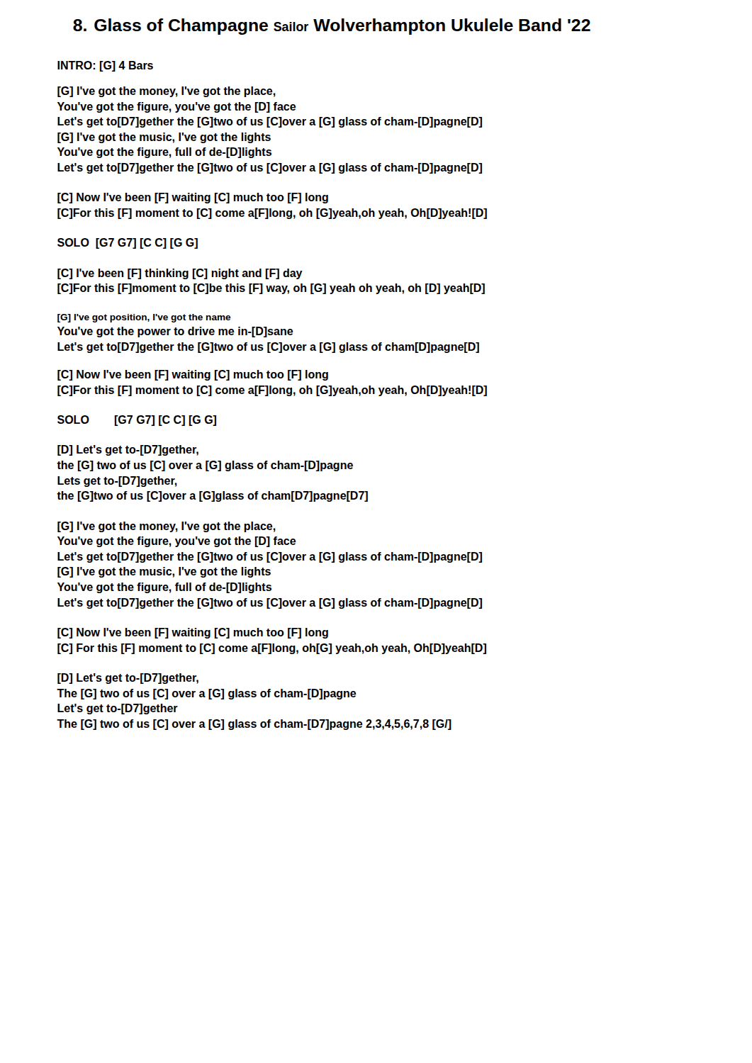8. Glass of Champagne Sailor Wolverhampton Ukulele Band '22
INTRO: [G] 4 Bars
[G] I've got the money, I've got the place,
You've got the figure, you've got the [D] face
Let's get to[D7]gether the [G]two of us [C]over a [G] glass of cham-[D]pagne[D]
[G] I've got the music, I've got the lights
You've got the figure, full of de-[D]lights
Let's get to[D7]gether the [G]two of us [C]over a [G] glass of cham-[D]pagne[D]
[C] Now I've been [F] waiting [C] much too [F] long
[C]For this [F] moment to [C] come a[F]long, oh [G]yeah,oh yeah, Oh[D]yeah![D]
SOLO [G7 G7] [C C] [G G]
[C] I've been [F] thinking [C] night and [F] day
[C]For this [F]moment to [C]be this [F] way, oh [G] yeah oh yeah, oh [D] yeah[D]
[G] I've got position, I've got the name
You've got the power to drive me in-[D]sane
Let's get to[D7]gether the [G]two of us [C]over a [G] glass of cham[D]pagne[D]
[C] Now I've been [F] waiting [C] much too [F] long
[C]For this [F] moment to [C] come a[F]long, oh [G]yeah,oh yeah, Oh[D]yeah![D]
SOLO [G7 G7] [C C] [G G]
[D] Let's get to-[D7]gether,
the [G] two of us [C] over a [G] glass of cham-[D]pagne
Lets get to-[D7]gether,
the [G]two of us [C]over a [G]glass of cham[D7]pagne[D7]
[G] I've got the money, I've got the place,
You've got the figure, you've got the [D] face
Let's get to[D7]gether the [G]two of us [C]over a [G] glass of cham-[D]pagne[D]
[G] I've got the music, I've got the lights
You've got the figure, full of de-[D]lights
Let's get to[D7]gether the [G]two of us [C]over a [G] glass of cham-[D]pagne[D]
[C] Now I've been [F] waiting [C] much too [F] long
[C] For this [F] moment to [C] come a[F]long, oh[G] yeah,oh yeah, Oh[D]yeah[D]
[D] Let's get to-[D7]gether,
The [G] two of us [C] over a [G] glass of cham-[D]pagne
Let's get to-[D7]gether
The [G] two of us [C] over a [G] glass of cham-[D7]pagne 2,3,4,5,6,7,8 [G/]